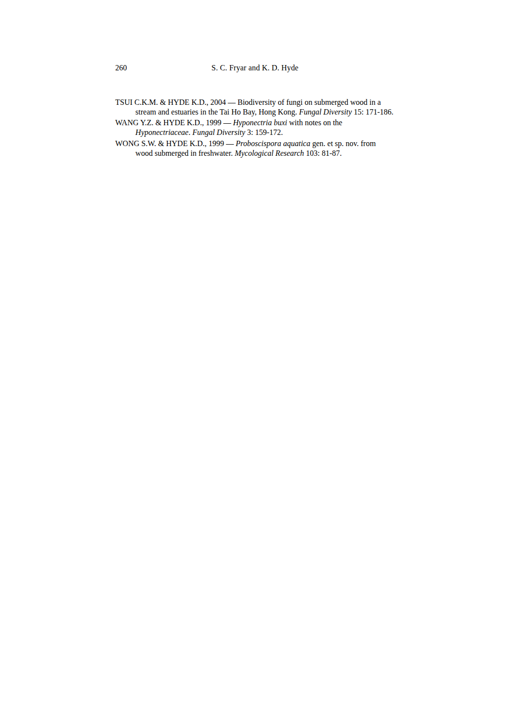260 S. C. Fryar and K. D. Hyde
TSUI C.K.M. & HYDE K.D., 2004 — Biodiversity of fungi on submerged wood in a stream and estuaries in the Tai Ho Bay, Hong Kong. Fungal Diversity 15: 171-186.
WANG Y.Z. & HYDE K.D., 1999 — Hyponectria buxi with notes on the Hyponectriaceae. Fungal Diversity 3: 159-172.
WONG S.W. & HYDE K.D., 1999 — Proboscispora aquatica gen. et sp. nov. from wood submerged in freshwater. Mycological Research 103: 81-87.